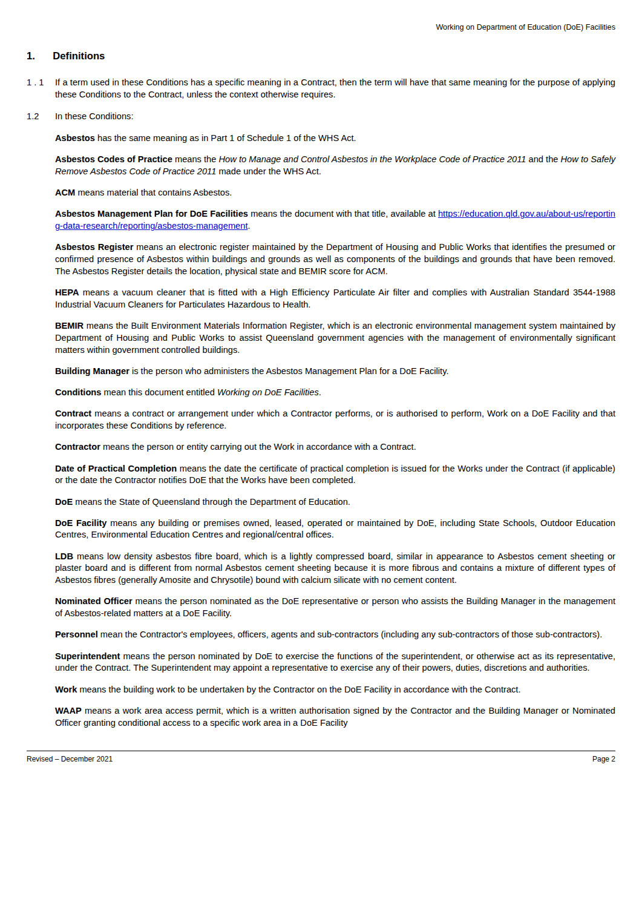Working on Department of Education (DoE) Facilities
1. Definitions
1 . 1
If a term used in these Conditions has a specific meaning in a Contract, then the term will have that same meaning for the purpose of applying these Conditions to the Contract, unless the context otherwise requires.
1.2
In these Conditions:
Asbestos has the same meaning as in Part 1 of Schedule 1 of the WHS Act.
Asbestos Codes of Practice means the How to Manage and Control Asbestos in the Workplace Code of Practice 2011 and the How to Safely Remove Asbestos Code of Practice 2011 made under the WHS Act.
ACM means material that contains Asbestos.
Asbestos Management Plan for DoE Facilities means the document with that title, available at https://education.qld.gov.au/about-us/reporting-data-research/reporting/asbestos-management.
Asbestos Register means an electronic register maintained by the Department of Housing and Public Works that identifies the presumed or confirmed presence of Asbestos within buildings and grounds as well as components of the buildings and grounds that have been removed. The Asbestos Register details the location, physical state and BEMIR score for ACM.
HEPA means a vacuum cleaner that is fitted with a High Efficiency Particulate Air filter and complies with Australian Standard 3544-1988 Industrial Vacuum Cleaners for Particulates Hazardous to Health.
BEMIR means the Built Environment Materials Information Register, which is an electronic environmental management system maintained by Department of Housing and Public Works to assist Queensland government agencies with the management of environmentally significant matters within government controlled buildings.
Building Manager is the person who administers the Asbestos Management Plan for a DoE Facility.
Conditions mean this document entitled Working on DoE Facilities.
Contract means a contract or arrangement under which a Contractor performs, or is authorised to perform, Work on a DoE Facility and that incorporates these Conditions by reference.
Contractor means the person or entity carrying out the Work in accordance with a Contract.
Date of Practical Completion means the date the certificate of practical completion is issued for the Works under the Contract (if applicable) or the date the Contractor notifies DoE that the Works have been completed.
DoE means the State of Queensland through the Department of Education.
DoE Facility means any building or premises owned, leased, operated or maintained by DoE, including State Schools, Outdoor Education Centres, Environmental Education Centres and regional/central offices.
LDB means low density asbestos fibre board, which is a lightly compressed board, similar in appearance to Asbestos cement sheeting or plaster board and is different from normal Asbestos cement sheeting because it is more fibrous and contains a mixture of different types of Asbestos fibres (generally Amosite and Chrysotile) bound with calcium silicate with no cement content.
Nominated Officer means the person nominated as the DoE representative or person who assists the Building Manager in the management of Asbestos-related matters at a DoE Facility.
Personnel mean the Contractor's employees, officers, agents and sub-contractors (including any sub-contractors of those sub-contractors).
Superintendent means the person nominated by DoE to exercise the functions of the superintendent, or otherwise act as its representative, under the Contract. The Superintendent may appoint a representative to exercise any of their powers, duties, discretions and authorities.
Work means the building work to be undertaken by the Contractor on the DoE Facility in accordance with the Contract.
WAAP means a work area access permit, which is a written authorisation signed by the Contractor and the Building Manager or Nominated Officer granting conditional access to a specific work area in a DoE Facility
Revised – December 2021 Page 2